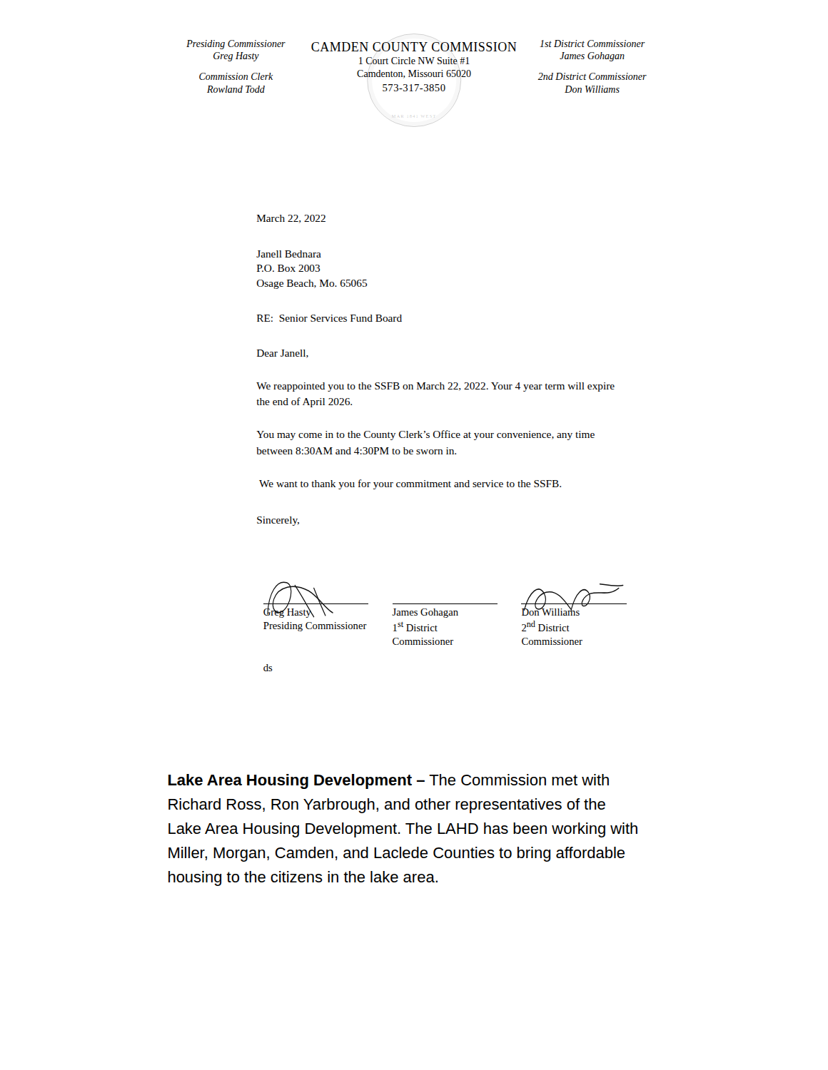Presiding Commissioner Greg Hasty Commission Clerk Rowland Todd
Camden County Commission
1 Court Circle NW Suite #1
Camdenton, Missouri 65020
573-317-3850
1st District Commissioner James Gohagan 2nd District Commissioner Don Williams
March 22, 2022
Janell Bednara
P.O. Box 2003
Osage Beach, Mo. 65065
RE: Senior Services Fund Board
Dear Janell,
We reappointed you to the SSFB on March 22, 2022. Your 4 year term will expire the end of April 2026.
You may come in to the County Clerk’s Office at your convenience, any time between 8:30AM and 4:30PM to be sworn in.
We want to thank you for your commitment and service to the SSFB.
Sincerely,
Greg Hasty Presiding Commissioner
James Gohagan 1st District Commissioner
Don Williams 2nd District Commissioner
ds
Lake Area Housing Development – The Commission met with Richard Ross, Ron Yarbrough, and other representatives of the Lake Area Housing Development. The LAHD has been working with Miller, Morgan, Camden, and Laclede Counties to bring affordable housing to the citizens in the lake area.